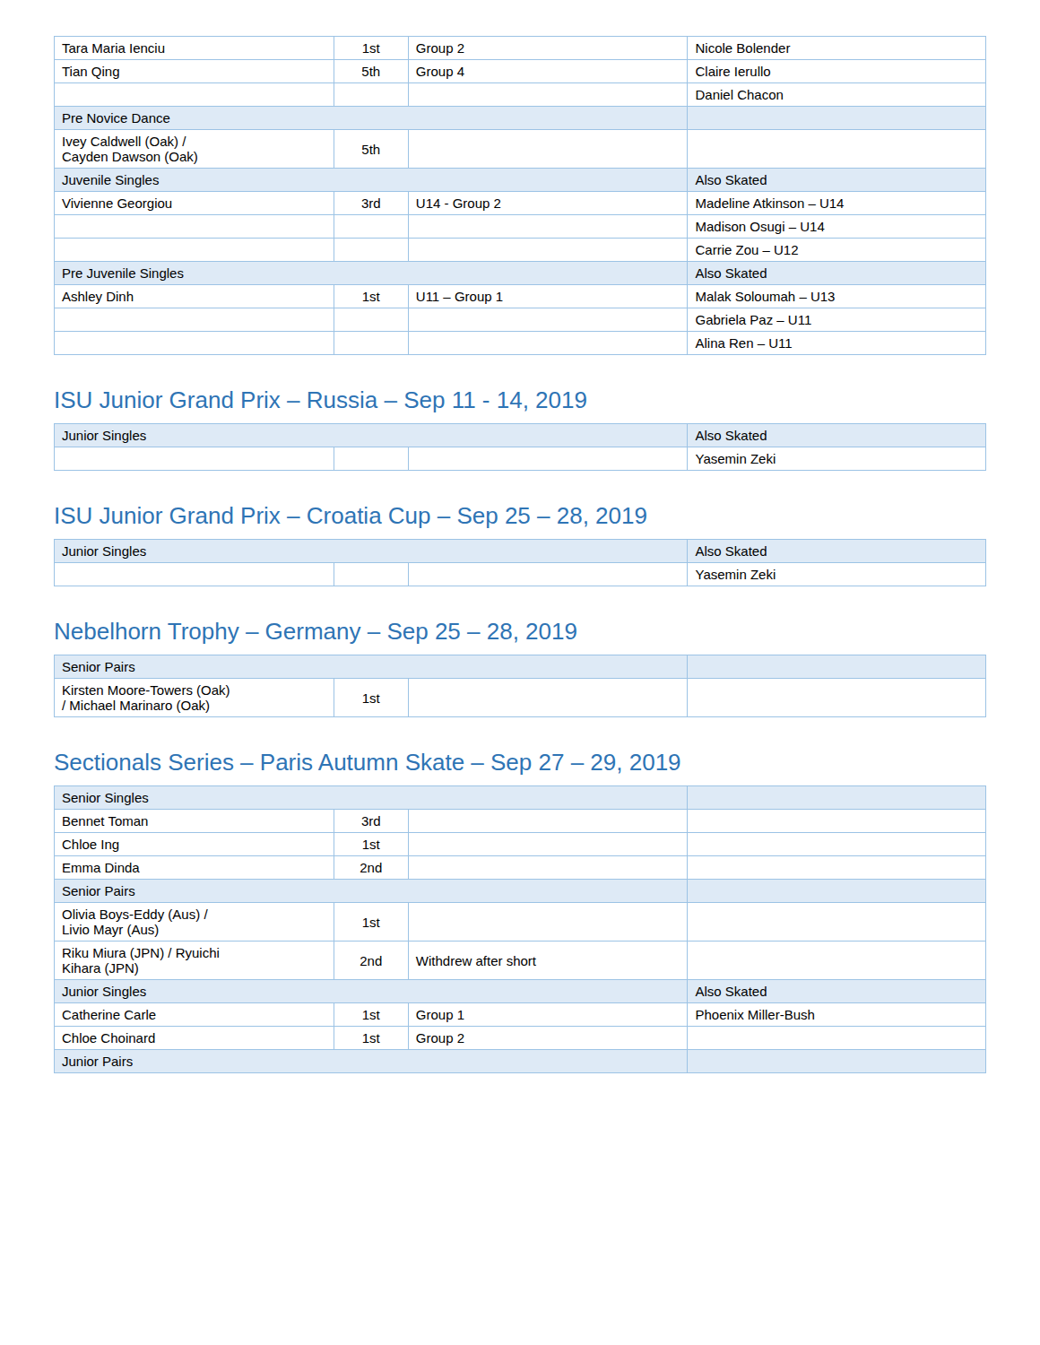| Tara Maria Ienciu | 1st | Group 2 | Nicole Bolender |
| Tian Qing | 5th | Group 4 | Claire Ierullo |
| | | | Daniel Chacon |
| Pre Novice Dance | |
| Ivey Caldwell (Oak) / Cayden Dawson (Oak) | 5th | | |
| Juvenile Singles | Also Skated |
| Vivienne Georgiou | 3rd | U14 - Group 2 | Madeline Atkinson – U14 |
| | | | Madison Osugi – U14 |
| | | | Carrie Zou – U12 |
| Pre Juvenile Singles | Also Skated |
| Ashley Dinh | 1st | U11 – Group 1 | Malak Soloumah – U13 |
| | | | Gabriela Paz – U11 |
| | | | Alina Ren – U11 |
ISU Junior Grand Prix – Russia – Sep 11 - 14, 2019
| Junior Singles | Also Skated |
| | | | Yasemin Zeki |
ISU Junior Grand Prix – Croatia Cup – Sep 25 – 28, 2019
| Junior Singles | Also Skated |
| | | | Yasemin Zeki |
Nebelhorn Trophy – Germany – Sep 25 – 28, 2019
| Senior Pairs | |
| Kirsten Moore-Towers (Oak) / Michael Marinaro (Oak) | 1st | | |
Sectionals Series – Paris Autumn Skate – Sep 27 – 29, 2019
| Senior Singles | |
| Bennet Toman | 3rd | | |
| Chloe Ing | 1st | | |
| Emma Dinda | 2nd | | |
| Senior Pairs | |
| Olivia Boys-Eddy (Aus) / Livio Mayr (Aus) | 1st | | |
| Riku Miura (JPN) / Ryuichi Kihara (JPN) | 2nd | Withdrew after short | |
| Junior Singles | Also Skated |
| Catherine Carle | 1st | Group 1 | Phoenix Miller-Bush |
| Chloe Choinard | 1st | Group 2 | |
| Junior Pairs | |